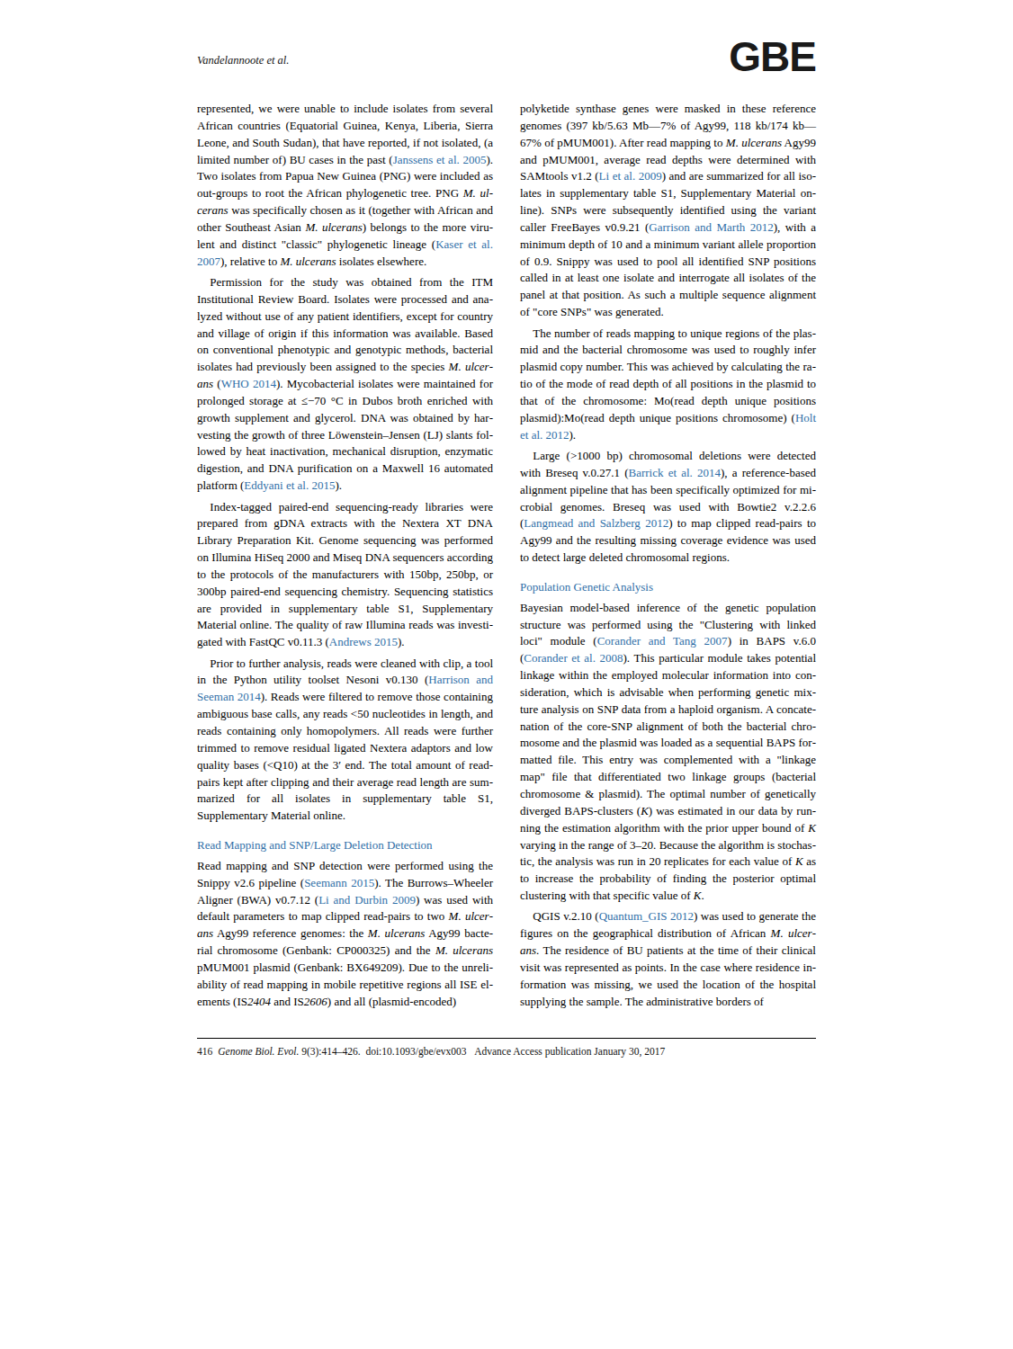Vandelannoote et al.
GBE
represented, we were unable to include isolates from several African countries (Equatorial Guinea, Kenya, Liberia, Sierra Leone, and South Sudan), that have reported, if not isolated, (a limited number of) BU cases in the past (Janssens et al. 2005). Two isolates from Papua New Guinea (PNG) were included as out-groups to root the African phylogenetic tree. PNG M. ulcerans was specifically chosen as it (together with African and other Southeast Asian M. ulcerans) belongs to the more virulent and distinct "classic" phylogenetic lineage (Kaser et al. 2007), relative to M. ulcerans isolates elsewhere.
Permission for the study was obtained from the ITM Institutional Review Board. Isolates were processed and analyzed without use of any patient identifiers, except for country and village of origin if this information was available. Based on conventional phenotypic and genotypic methods, bacterial isolates had previously been assigned to the species M. ulcerans (WHO 2014). Mycobacterial isolates were maintained for prolonged storage at ≤−70 °C in Dubos broth enriched with growth supplement and glycerol. DNA was obtained by harvesting the growth of three Löwenstein–Jensen (LJ) slants followed by heat inactivation, mechanical disruption, enzymatic digestion, and DNA purification on a Maxwell 16 automated platform (Eddyani et al. 2015).
Index-tagged paired-end sequencing-ready libraries were prepared from gDNA extracts with the Nextera XT DNA Library Preparation Kit. Genome sequencing was performed on Illumina HiSeq 2000 and Miseq DNA sequencers according to the protocols of the manufacturers with 150bp, 250bp, or 300bp paired-end sequencing chemistry. Sequencing statistics are provided in supplementary table S1, Supplementary Material online. The quality of raw Illumina reads was investigated with FastQC v0.11.3 (Andrews 2015).
Prior to further analysis, reads were cleaned with clip, a tool in the Python utility toolset Nesoni v0.130 (Harrison and Seeman 2014). Reads were filtered to remove those containing ambiguous base calls, any reads <50 nucleotides in length, and reads containing only homopolymers. All reads were further trimmed to remove residual ligated Nextera adaptors and low quality bases (<Q10) at the 3′ end. The total amount of read-pairs kept after clipping and their average read length are summarized for all isolates in supplementary table S1, Supplementary Material online.
Read Mapping and SNP/Large Deletion Detection
Read mapping and SNP detection were performed using the Snippy v2.6 pipeline (Seemann 2015). The Burrows–Wheeler Aligner (BWA) v0.7.12 (Li and Durbin 2009) was used with default parameters to map clipped read-pairs to two M. ulcerans Agy99 reference genomes: the M. ulcerans Agy99 bacterial chromosome (Genbank: CP000325) and the M. ulcerans pMUM001 plasmid (Genbank: BX649209). Due to the unreliability of read mapping in mobile repetitive regions all ISE elements (IS2404 and IS2606) and all (plasmid-encoded)
polyketide synthase genes were masked in these reference genomes (397 kb/5.63 Mb—7% of Agy99, 118 kb/174 kb—67% of pMUM001). After read mapping to M. ulcerans Agy99 and pMUM001, average read depths were determined with SAMtools v1.2 (Li et al. 2009) and are summarized for all isolates in supplementary table S1, Supplementary Material online). SNPs were subsequently identified using the variant caller FreeBayes v0.9.21 (Garrison and Marth 2012), with a minimum depth of 10 and a minimum variant allele proportion of 0.9. Snippy was used to pool all identified SNP positions called in at least one isolate and interrogate all isolates of the panel at that position. As such a multiple sequence alignment of "core SNPs" was generated.
The number of reads mapping to unique regions of the plasmid and the bacterial chromosome was used to roughly infer plasmid copy number. This was achieved by calculating the ratio of the mode of read depth of all positions in the plasmid to that of the chromosome: Mo(read depth unique positions plasmid):Mo(read depth unique positions chromosome) (Holt et al. 2012).
Large (>1000 bp) chromosomal deletions were detected with Breseq v.0.27.1 (Barrick et al. 2014), a reference-based alignment pipeline that has been specifically optimized for microbial genomes. Breseq was used with Bowtie2 v.2.2.6 (Langmead and Salzberg 2012) to map clipped read-pairs to Agy99 and the resulting missing coverage evidence was used to detect large deleted chromosomal regions.
Population Genetic Analysis
Bayesian model-based inference of the genetic population structure was performed using the "Clustering with linked loci" module (Corander and Tang 2007) in BAPS v.6.0 (Corander et al. 2008). This particular module takes potential linkage within the employed molecular information into consideration, which is advisable when performing genetic mixture analysis on SNP data from a haploid organism. A concatenation of the core-SNP alignment of both the bacterial chromosome and the plasmid was loaded as a sequential BAPS formatted file. This entry was complemented with a "linkage map" file that differentiated two linkage groups (bacterial chromosome & plasmid). The optimal number of genetically diverged BAPS-clusters (K) was estimated in our data by running the estimation algorithm with the prior upper bound of K varying in the range of 3–20. Because the algorithm is stochastic, the analysis was run in 20 replicates for each value of K as to increase the probability of finding the posterior optimal clustering with that specific value of K.
QGIS v.2.10 (Quantum_GIS 2012) was used to generate the figures on the geographical distribution of African M. ulcerans. The residence of BU patients at the time of their clinical visit was represented as points. In the case where residence information was missing, we used the location of the hospital supplying the sample. The administrative borders of
416 Genome Biol. Evol. 9(3):414–426. doi:10.1093/gbe/evx003 Advance Access publication January 30, 2017